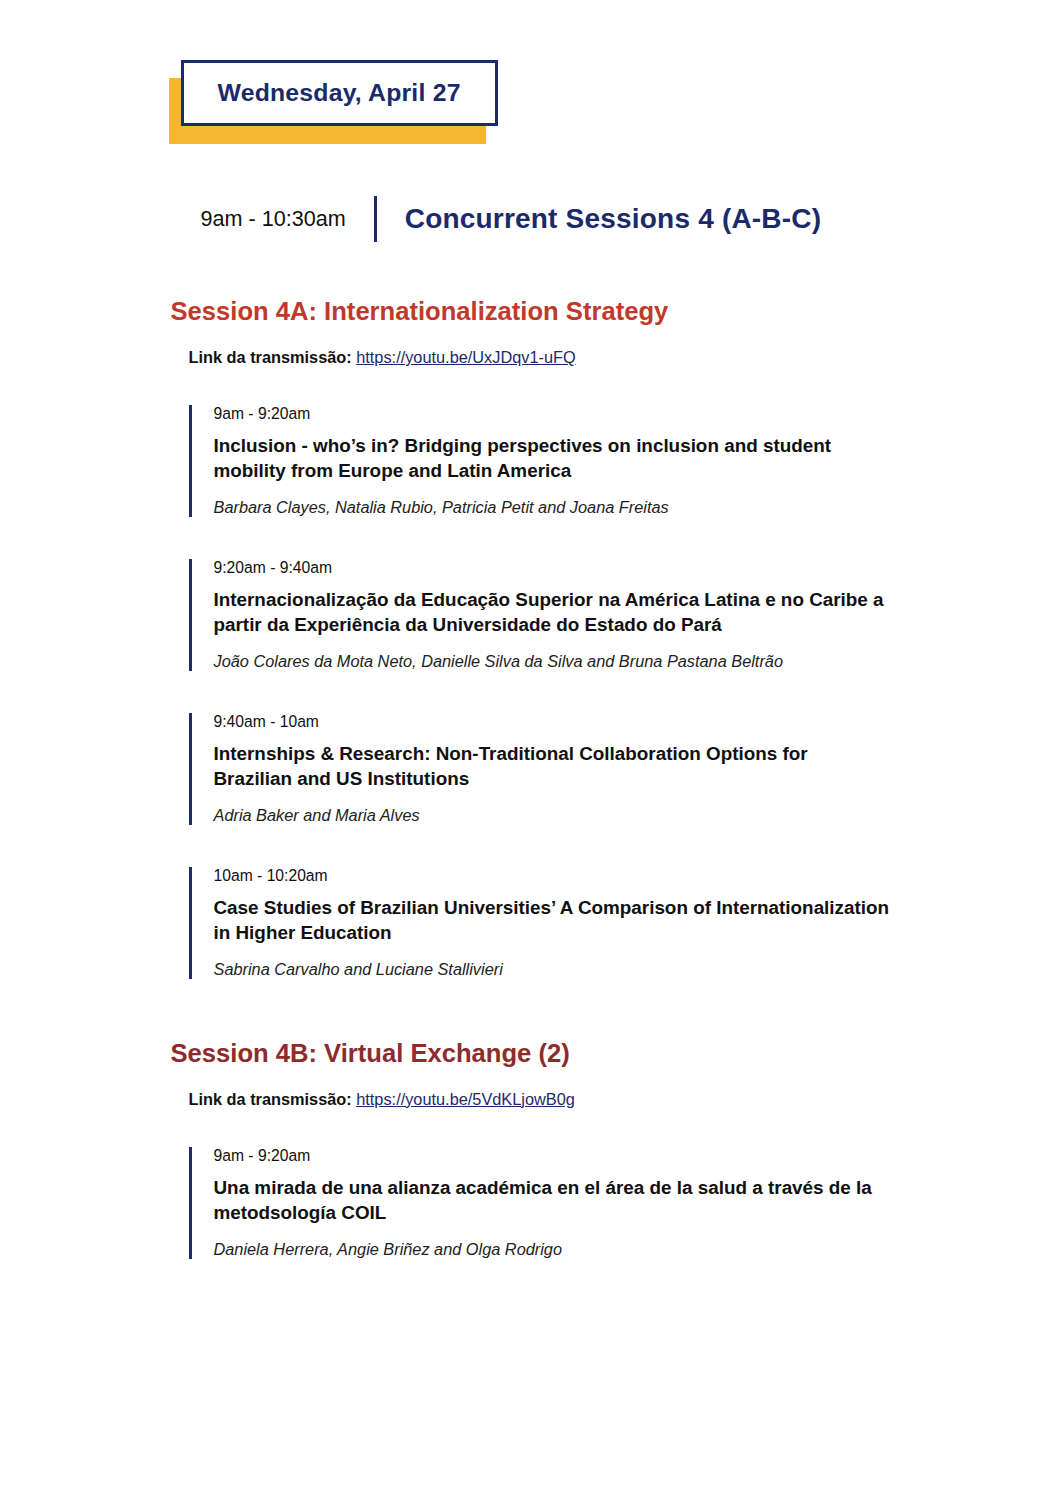Wednesday, April 27
9am - 10:30am
Concurrent Sessions 4 (A-B-C)
Session 4A: Internationalization Strategy
Link da transmissão: https://youtu.be/UxJDqv1-uFQ
9am - 9:20am
Inclusion - who’s in? Bridging perspectives on inclusion and student mobility from Europe and Latin America
Barbara Clayes, Natalia Rubio, Patricia Petit and Joana Freitas
9:20am - 9:40am
Internacionalização da Educação Superior na América Latina e no Caribe a partir da Experiência da Universidade do Estado do Pará
João Colares da Mota Neto, Danielle Silva da Silva and Bruna Pastana Beltrão
9:40am - 10am
Internships & Research: Non-Traditional Collaboration Options for Brazilian and US Institutions
Adria Baker and Maria Alves
10am - 10:20am
Case Studies of Brazilian Universities’ A Comparison of Internationalization in Higher Education
Sabrina Carvalho and Luciane Stallivieri
Session 4B: Virtual Exchange (2)
Link da transmissão: https://youtu.be/5VdKLjowB0g
9am - 9:20am
Una mirada de una alianza académica en el área de la salud a través de la metodsología COIL
Daniela Herrera, Angie Briñez and Olga Rodrigo